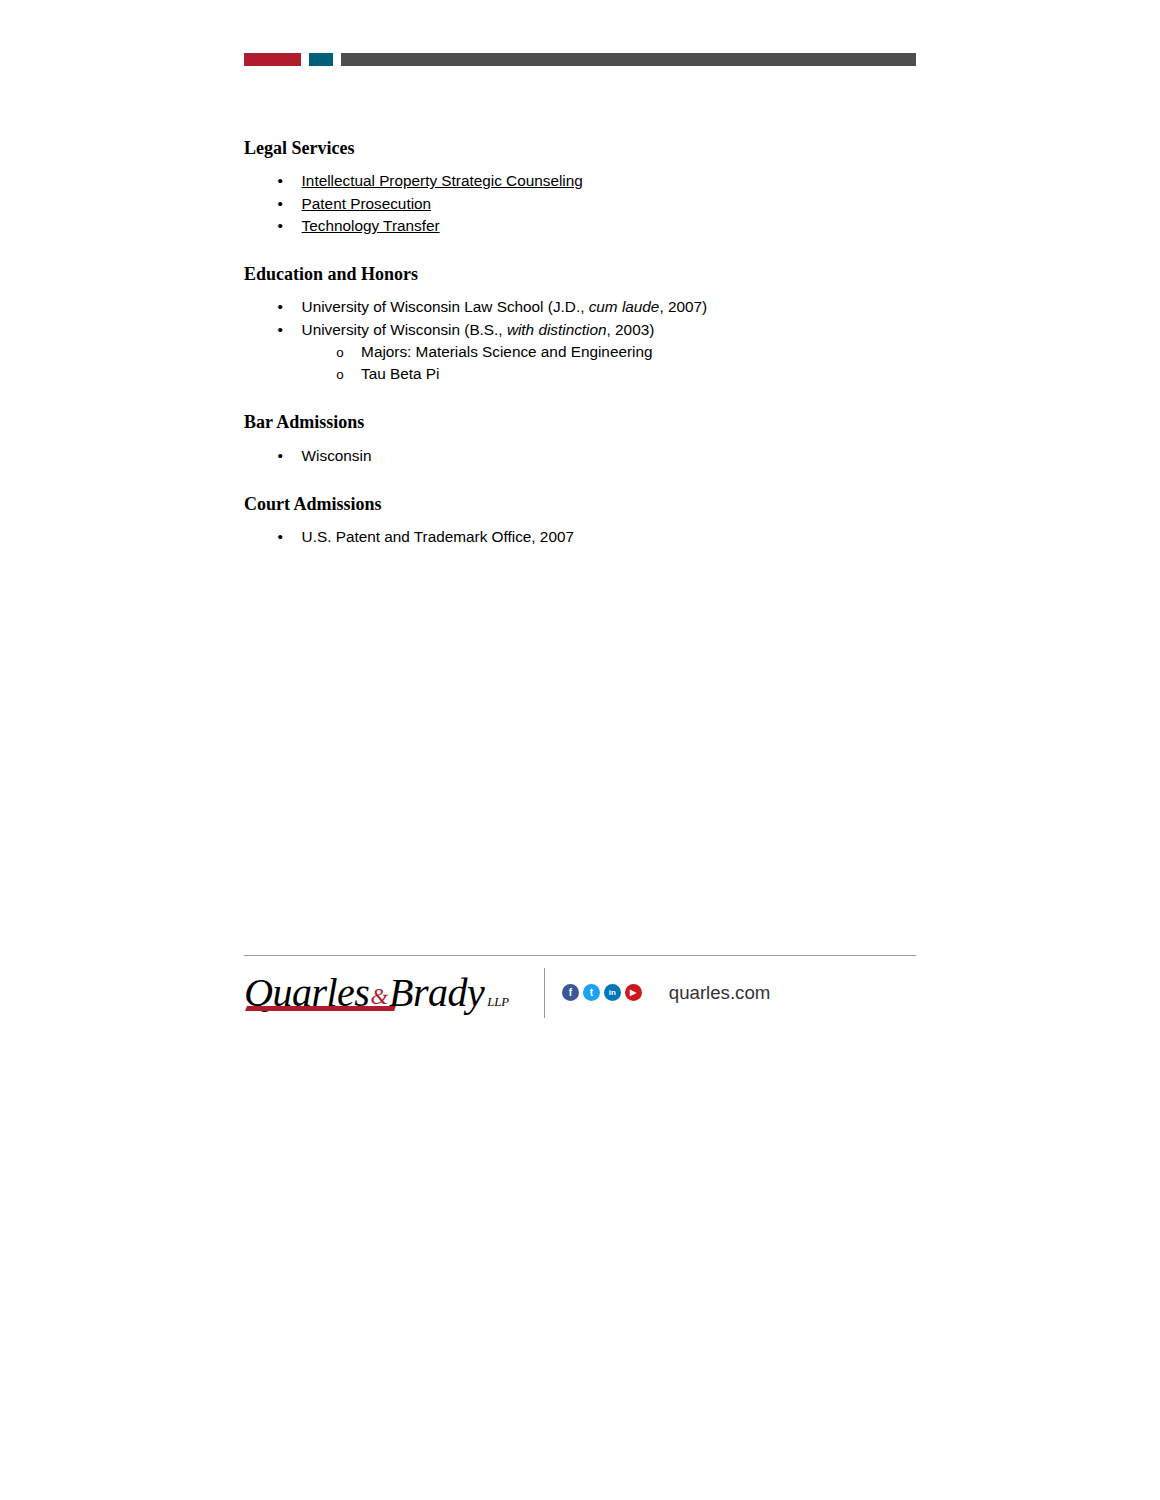Legal Services
Intellectual Property Strategic Counseling
Patent Prosecution
Technology Transfer
Education and Honors
University of Wisconsin Law School (J.D., cum laude, 2007)
University of Wisconsin (B.S., with distinction, 2003)
Majors: Materials Science and Engineering
Tau Beta Pi
Bar Admissions
Wisconsin
Court Admissions
U.S. Patent and Trademark Office, 2007
Quarles&Brady LLP
f t in ▶
quarles.com